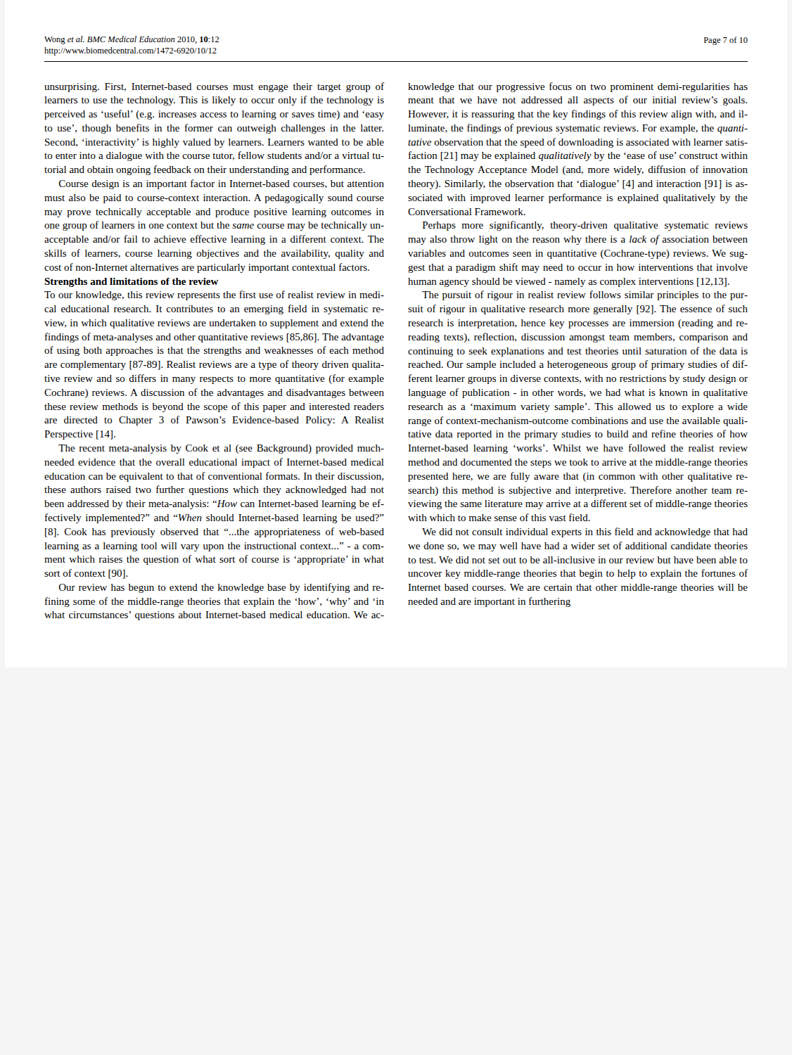Wong et al. BMC Medical Education 2010, 10:12
http://www.biomedcentral.com/1472-6920/10/12
Page 7 of 10
unsurprising. First, Internet-based courses must engage their target group of learners to use the technology. This is likely to occur only if the technology is perceived as ‘useful’ (e.g. increases access to learning or saves time) and ‘easy to use’, though benefits in the former can outweigh challenges in the latter. Second, ‘interactivity’ is highly valued by learners. Learners wanted to be able to enter into a dialogue with the course tutor, fellow students and/or a virtual tutorial and obtain ongoing feedback on their understanding and performance.
Course design is an important factor in Internet-based courses, but attention must also be paid to course-context interaction. A pedagogically sound course may prove technically acceptable and produce positive learning outcomes in one group of learners in one context but the same course may be technically unacceptable and/or fail to achieve effective learning in a different context. The skills of learners, course learning objectives and the availability, quality and cost of non-Internet alternatives are particularly important contextual factors.
Strengths and limitations of the review
To our knowledge, this review represents the first use of realist review in medical educational research. It contributes to an emerging field in systematic review, in which qualitative reviews are undertaken to supplement and extend the findings of meta-analyses and other quantitative reviews [85,86]. The advantage of using both approaches is that the strengths and weaknesses of each method are complementary [87-89]. Realist reviews are a type of theory driven qualitative review and so differs in many respects to more quantitative (for example Cochrane) reviews. A discussion of the advantages and disadvantages between these review methods is beyond the scope of this paper and interested readers are directed to Chapter 3 of Pawson’s Evidence-based Policy: A Realist Perspective [14].
The recent meta-analysis by Cook et al (see Background) provided much-needed evidence that the overall educational impact of Internet-based medical education can be equivalent to that of conventional formats. In their discussion, these authors raised two further questions which they acknowledged had not been addressed by their meta-analysis: “How can Internet-based learning be effectively implemented?” and “When should Internet-based learning be used?” [8]. Cook has previously observed that “...the appropriateness of web-based learning as a learning tool will vary upon the instructional context...” - a comment which raises the question of what sort of course is ‘appropriate’ in what sort of context [90].
Our review has begun to extend the knowledge base by identifying and refining some of the middle-range theories that explain the ‘how’, ‘why’ and ‘in what circumstances’ questions about Internet-based medical education. We acknowledge that our progressive focus on two prominent demi-regularities has meant that we have not addressed all aspects of our initial review’s goals. However, it is reassuring that the key findings of this review align with, and illuminate, the findings of previous systematic reviews. For example, the quantitative observation that the speed of downloading is associated with learner satisfaction [21] may be explained qualitatively by the ‘ease of use’ construct within the Technology Acceptance Model (and, more widely, diffusion of innovation theory). Similarly, the observation that ‘dialogue’ [4] and interaction [91] is associated with improved learner performance is explained qualitatively by the Conversational Framework.
Perhaps more significantly, theory-driven qualitative systematic reviews may also throw light on the reason why there is a lack of association between variables and outcomes seen in quantitative (Cochrane-type) reviews. We suggest that a paradigm shift may need to occur in how interventions that involve human agency should be viewed - namely as complex interventions [12,13].
The pursuit of rigour in realist review follows similar principles to the pursuit of rigour in qualitative research more generally [92]. The essence of such research is interpretation, hence key processes are immersion (reading and re-reading texts), reflection, discussion amongst team members, comparison and continuing to seek explanations and test theories until saturation of the data is reached. Our sample included a heterogeneous group of primary studies of different learner groups in diverse contexts, with no restrictions by study design or language of publication - in other words, we had what is known in qualitative research as a ‘maximum variety sample’. This allowed us to explore a wide range of context-mechanism-outcome combinations and use the available qualitative data reported in the primary studies to build and refine theories of how Internet-based learning ‘works’. Whilst we have followed the realist review method and documented the steps we took to arrive at the middle-range theories presented here, we are fully aware that (in common with other qualitative research) this method is subjective and interpretive. Therefore another team reviewing the same literature may arrive at a different set of middle-range theories with which to make sense of this vast field.
We did not consult individual experts in this field and acknowledge that had we done so, we may well have had a wider set of additional candidate theories to test. We did not set out to be all-inclusive in our review but have been able to uncover key middle-range theories that begin to help to explain the fortunes of Internet based courses. We are certain that other middle-range theories will be needed and are important in furthering